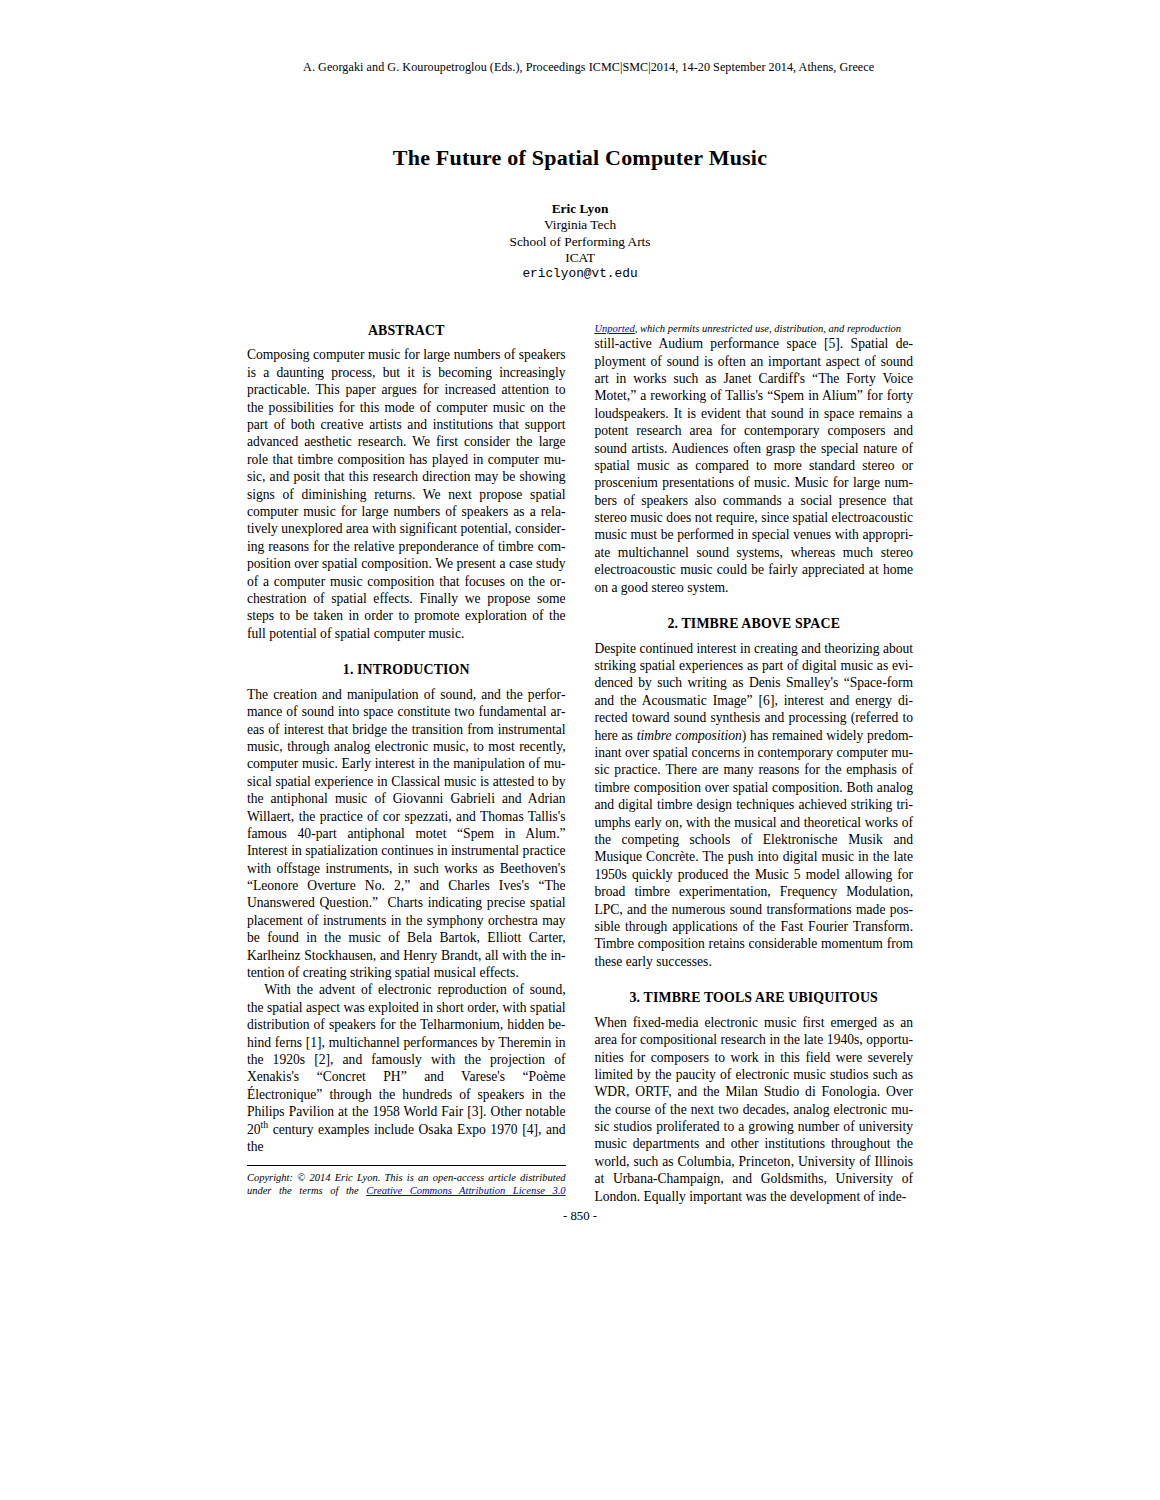A. Georgaki and G. Kouroupetroglou (Eds.), Proceedings ICMC|SMC|2014, 14-20 September 2014, Athens, Greece
The Future of Spatial Computer Music
Eric Lyon
Virginia Tech
School of Performing Arts
ICAT
ericlyon@vt.edu
Abstract
Composing computer music for large numbers of speakers is a daunting process, but it is becoming increasingly practicable. This paper argues for increased attention to the possibilities for this mode of computer music on the part of both creative artists and institutions that support advanced aesthetic research. We first consider the large role that timbre composition has played in computer music, and posit that this research direction may be showing signs of diminishing returns. We next propose spatial computer music for large numbers of speakers as a relatively unexplored area with significant potential, considering reasons for the relative preponderance of timbre composition over spatial composition. We present a case study of a computer music composition that focuses on the orchestration of spatial effects. Finally we propose some steps to be taken in order to promote exploration of the full potential of spatial computer music.
1. Introduction
The creation and manipulation of sound, and the performance of sound into space constitute two fundamental areas of interest that bridge the transition from instrumental music, through analog electronic music, to most recently, computer music. Early interest in the manipulation of musical spatial experience in Classical music is attested to by the antiphonal music of Giovanni Gabrieli and Adrian Willaert, the practice of cor spezzati, and Thomas Tallis's famous 40-part antiphonal motet “Spem in Alum.” Interest in spatialization continues in instrumental practice with offstage instruments, in such works as Beethoven's “Leonore Overture No. 2,” and Charles Ives's “The Unanswered Question.” Charts indicating precise spatial placement of instruments in the symphony orchestra may be found in the music of Bela Bartok, Elliott Carter, Karlheinz Stockhausen, and Henry Brandt, all with the intention of creating striking spatial musical effects.
With the advent of electronic reproduction of sound, the spatial aspect was exploited in short order, with spatial distribution of speakers for the Telharmonium, hidden behind ferns [1], multichannel performances by Theremin in the 1920s [2], and famously with the projection of Xenakis's “Concret PH” and Varese's “Poème Électronique” through the hundreds of speakers in the Philips Pavilion at the 1958 World Fair [3]. Other notable 20th century examples include Osaka Expo 1970 [4], and the
Copyright: © 2014 Eric Lyon. This is an open-access article distributed under the terms of the Creative Commons Attribution License 3.0 Unported, which permits unrestricted use, distribution, and reproduction
still-active Audium performance space [5]. Spatial deployment of sound is often an important aspect of sound art in works such as Janet Cardiff's “The Forty Voice Motet,” a reworking of Tallis's “Spem in Alium” for forty loudspeakers. It is evident that sound in space remains a potent research area for contemporary composers and sound artists. Audiences often grasp the special nature of spatial music as compared to more standard stereo or proscenium presentations of music. Music for large numbers of speakers also commands a social presence that stereo music does not require, since spatial electroacoustic music must be performed in special venues with appropriate multichannel sound systems, whereas much stereo electroacoustic music could be fairly appreciated at home on a good stereo system.
2. Timbre Above Space
Despite continued interest in creating and theorizing about striking spatial experiences as part of digital music as evidenced by such writing as Denis Smalley's “Space-form and the Acousmatic Image” [6], interest and energy directed toward sound synthesis and processing (referred to here as timbre composition) has remained widely predominant over spatial concerns in contemporary computer music practice. There are many reasons for the emphasis of timbre composition over spatial composition. Both analog and digital timbre design techniques achieved striking triumphs early on, with the musical and theoretical works of the competing schools of Elektronische Musik and Musique Concrète. The push into digital music in the late 1950s quickly produced the Music 5 model allowing for broad timbre experimentation, Frequency Modulation, LPC, and the numerous sound transformations made possible through applications of the Fast Fourier Transform. Timbre composition retains considerable momentum from these early successes.
3. Timbre Tools Are Ubiquitous
When fixed-media electronic music first emerged as an area for compositional research in the late 1940s, opportunities for composers to work in this field were severely limited by the paucity of electronic music studios such as WDR, ORTF, and the Milan Studio di Fonologia. Over the course of the next two decades, analog electronic music studios proliferated to a growing number of university music departments and other institutions throughout the world, such as Columbia, Princeton, University of Illinois at Urbana-Champaign, and Goldsmiths, University of London. Equally important was the development of inde-
- 850 -